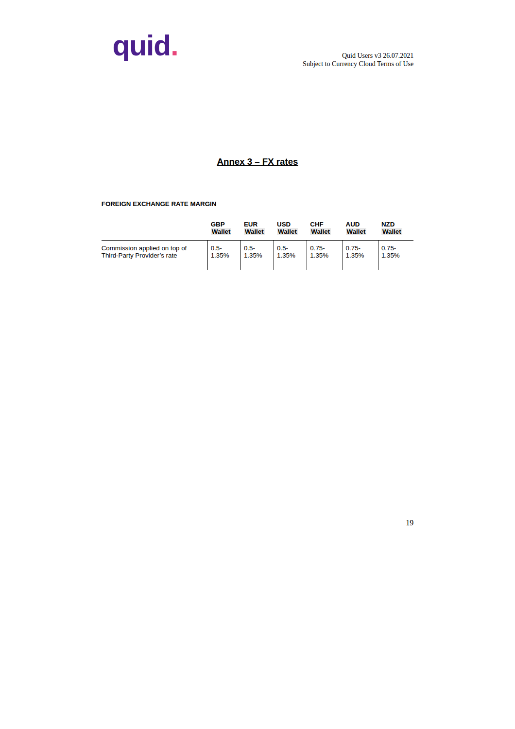quid.
Quid Users v3 26.07.2021
Subject to Currency Cloud Terms of Use
Annex 3 – FX rates
FOREIGN EXCHANGE RATE MARGIN
| | GBP Wallet | EUR Wallet | USD Wallet | CHF Wallet | AUD Wallet | NZD Wallet |
| --- | --- | --- | --- | --- | --- | --- |
| Commission applied on top of Third-Party Provider’s rate | 0.5-1.35% | 0.5-1.35% | 0.5-1.35% | 0.75-1.35% | 0.75-1.35% | 0.75-1.35% |
19